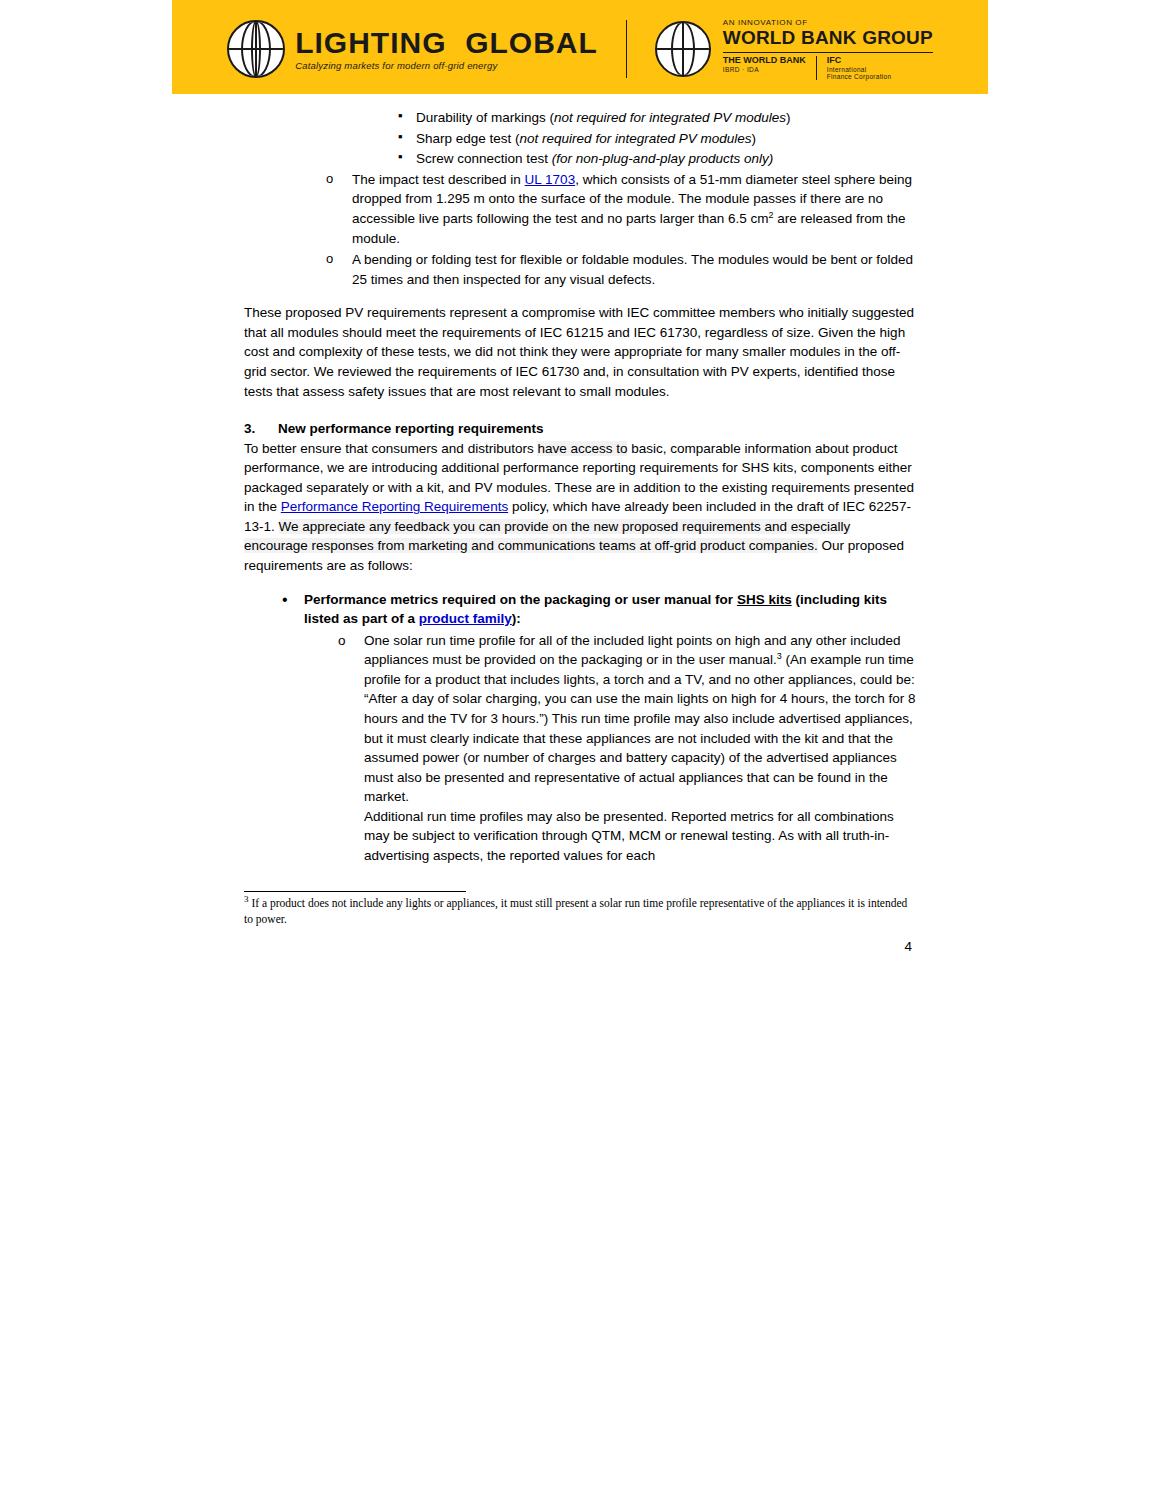LIGHTING GLOBAL
Catalyzing markets for modern off-grid energy
AN INNOVATION OF
WORLD BANK GROUP
THE WORLD BANK
IBRD · IDA
IFC
International
Finance Corporation
Durability of markings (not required for integrated PV modules)
Sharp edge test (not required for integrated PV modules)
Screw connection test (for non-plug-and-play products only)
The impact test described in UL 1703, which consists of a 51-mm diameter steel sphere being dropped from 1.295 m onto the surface of the module. The module passes if there are no accessible live parts following the test and no parts larger than 6.5 cm2 are released from the module.
A bending or folding test for flexible or foldable modules. The modules would be bent or folded 25 times and then inspected for any visual defects.
These proposed PV requirements represent a compromise with IEC committee members who initially suggested that all modules should meet the requirements of IEC 61215 and IEC 61730, regardless of size. Given the high cost and complexity of these tests, we did not think they were appropriate for many smaller modules in the off-grid sector. We reviewed the requirements of IEC 61730 and, in consultation with PV experts, identified those tests that assess safety issues that are most relevant to small modules.
3. New performance reporting requirements
To better ensure that consumers and distributors have access to basic, comparable information about product performance, we are introducing additional performance reporting requirements for SHS kits, components either packaged separately or with a kit, and PV modules. These are in addition to the existing requirements presented in the Performance Reporting Requirements policy, which have already been included in the draft of IEC 62257-13-1. We appreciate any feedback you can provide on the new proposed requirements and especially encourage responses from marketing and communications teams at off-grid product companies. Our proposed requirements are as follows:
Performance metrics required on the packaging or user manual for SHS kits (including kits listed as part of a product family):
One solar run time profile for all of the included light points on high and any other included appliances must be provided on the packaging or in the user manual.3 (An example run time profile for a product that includes lights, a torch and a TV, and no other appliances, could be: “After a day of solar charging, you can use the main lights on high for 4 hours, the torch for 8 hours and the TV for 3 hours.”) This run time profile may also include advertised appliances, but it must clearly indicate that these appliances are not included with the kit and that the assumed power (or number of charges and battery capacity) of the advertised appliances must also be presented and representative of actual appliances that can be found in the market.
Additional run time profiles may also be presented. Reported metrics for all combinations may be subject to verification through QTM, MCM or renewal testing. As with all truth-in-advertising aspects, the reported values for each
3 If a product does not include any lights or appliances, it must still present a solar run time profile representative of the appliances it is intended to power.
4